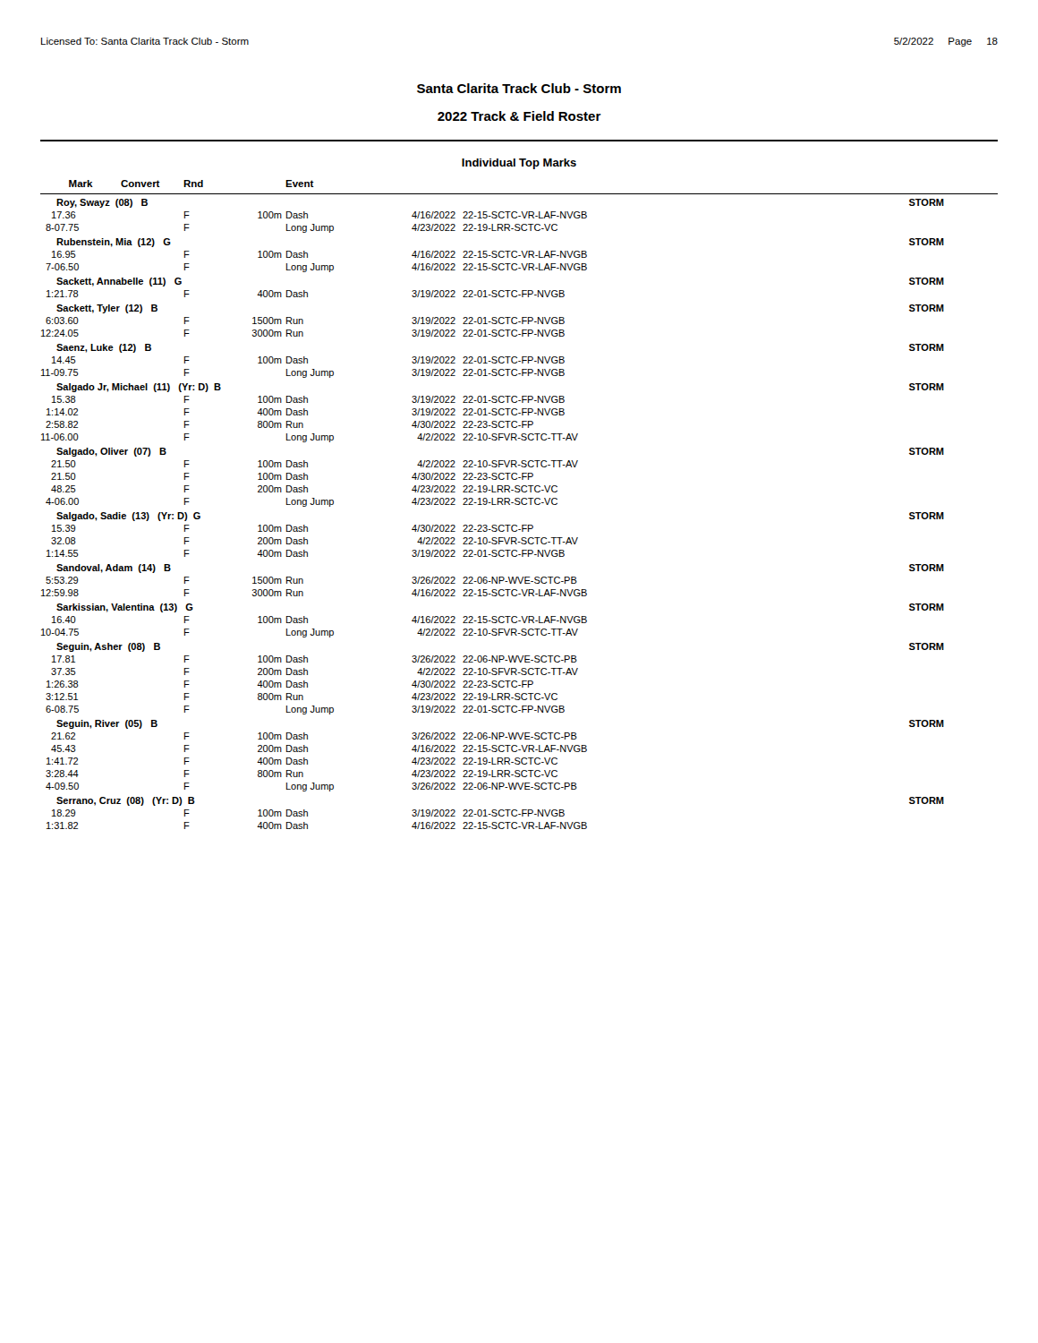Licensed To: Santa Clarita Track Club - Storm
5/2/2022 Page 18
Santa Clarita Track Club - Storm
2022 Track & Field Roster
Individual Top Marks
| Mark | Convert | Rnd | | Event | | |
| --- | --- | --- | --- | --- | --- | --- |
| Roy, Swayz (08) B | STORM |
| 17.36 | | F | 100m | Dash | 4/16/2022 | 22-15-SCTC-VR-LAF-NVGB |
| 8-07.75 | | F | | Long Jump | 4/23/2022 | 22-19-LRR-SCTC-VC |
| Rubenstein, Mia (12) G | STORM |
| 16.95 | | F | 100m | Dash | 4/16/2022 | 22-15-SCTC-VR-LAF-NVGB |
| 7-06.50 | | F | | Long Jump | 4/16/2022 | 22-15-SCTC-VR-LAF-NVGB |
| Sackett, Annabelle (11) G | STORM |
| 1:21.78 | | F | 400m | Dash | 3/19/2022 | 22-01-SCTC-FP-NVGB |
| Sackett, Tyler (12) B | STORM |
| 6:03.60 | | F | 1500m | Run | 3/19/2022 | 22-01-SCTC-FP-NVGB |
| 12:24.05 | | F | 3000m | Run | 3/19/2022 | 22-01-SCTC-FP-NVGB |
| Saenz, Luke (12) B | STORM |
| 14.45 | | F | 100m | Dash | 3/19/2022 | 22-01-SCTC-FP-NVGB |
| 11-09.75 | | F | | Long Jump | 3/19/2022 | 22-01-SCTC-FP-NVGB |
| Salgado Jr, Michael (11) (Yr: D) B | STORM |
| 15.38 | | F | 100m | Dash | 3/19/2022 | 22-01-SCTC-FP-NVGB |
| 1:14.02 | | F | 400m | Dash | 3/19/2022 | 22-01-SCTC-FP-NVGB |
| 2:58.82 | | F | 800m | Run | 4/30/2022 | 22-23-SCTC-FP |
| 11-06.00 | | F | | Long Jump | 4/2/2022 | 22-10-SFVR-SCTC-TT-AV |
| Salgado, Oliver (07) B | STORM |
| 21.50 | | F | 100m | Dash | 4/2/2022 | 22-10-SFVR-SCTC-TT-AV |
| 21.50 | | F | 100m | Dash | 4/30/2022 | 22-23-SCTC-FP |
| 48.25 | | F | 200m | Dash | 4/23/2022 | 22-19-LRR-SCTC-VC |
| 4-06.00 | | F | | Long Jump | 4/23/2022 | 22-19-LRR-SCTC-VC |
| Salgado, Sadie (13) (Yr: D) G | STORM |
| 15.39 | | F | 100m | Dash | 4/30/2022 | 22-23-SCTC-FP |
| 32.08 | | F | 200m | Dash | 4/2/2022 | 22-10-SFVR-SCTC-TT-AV |
| 1:14.55 | | F | 400m | Dash | 3/19/2022 | 22-01-SCTC-FP-NVGB |
| Sandoval, Adam (14) B | STORM |
| 5:53.29 | | F | 1500m | Run | 3/26/2022 | 22-06-NP-WVE-SCTC-PB |
| 12:59.98 | | F | 3000m | Run | 4/16/2022 | 22-15-SCTC-VR-LAF-NVGB |
| Sarkissian, Valentina (13) G | STORM |
| 16.40 | | F | 100m | Dash | 4/16/2022 | 22-15-SCTC-VR-LAF-NVGB |
| 10-04.75 | | F | | Long Jump | 4/2/2022 | 22-10-SFVR-SCTC-TT-AV |
| Seguin, Asher (08) B | STORM |
| 17.81 | | F | 100m | Dash | 3/26/2022 | 22-06-NP-WVE-SCTC-PB |
| 37.35 | | F | 200m | Dash | 4/2/2022 | 22-10-SFVR-SCTC-TT-AV |
| 1:26.38 | | F | 400m | Dash | 4/30/2022 | 22-23-SCTC-FP |
| 3:12.51 | | F | 800m | Run | 4/23/2022 | 22-19-LRR-SCTC-VC |
| 6-08.75 | | F | | Long Jump | 3/19/2022 | 22-01-SCTC-FP-NVGB |
| Seguin, River (05) B | STORM |
| 21.62 | | F | 100m | Dash | 3/26/2022 | 22-06-NP-WVE-SCTC-PB |
| 45.43 | | F | 200m | Dash | 4/16/2022 | 22-15-SCTC-VR-LAF-NVGB |
| 1:41.72 | | F | 400m | Dash | 4/23/2022 | 22-19-LRR-SCTC-VC |
| 3:28.44 | | F | 800m | Run | 4/23/2022 | 22-19-LRR-SCTC-VC |
| 4-09.50 | | F | | Long Jump | 3/26/2022 | 22-06-NP-WVE-SCTC-PB |
| Serrano, Cruz (08) (Yr: D) B | STORM |
| 18.29 | | F | 100m | Dash | 3/19/2022 | 22-01-SCTC-FP-NVGB |
| 1:31.82 | | F | 400m | Dash | 4/16/2022 | 22-15-SCTC-VR-LAF-NVGB |